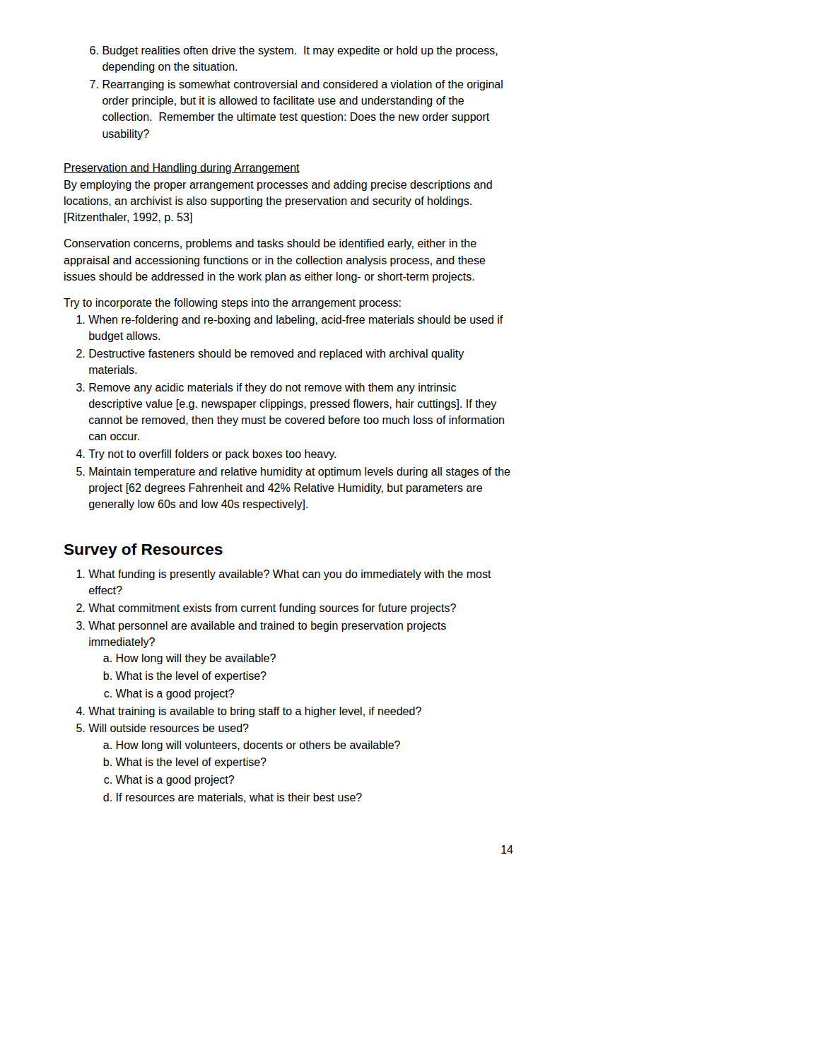Budget realities often drive the system. It may expedite or hold up the process, depending on the situation.
Rearranging is somewhat controversial and considered a violation of the original order principle, but it is allowed to facilitate use and understanding of the collection. Remember the ultimate test question: Does the new order support usability?
Preservation and Handling during Arrangement
By employing the proper arrangement processes and adding precise descriptions and locations, an archivist is also supporting the preservation and security of holdings. [Ritzenthaler, 1992, p. 53]
Conservation concerns, problems and tasks should be identified early, either in the appraisal and accessioning functions or in the collection analysis process, and these issues should be addressed in the work plan as either long- or short-term projects.
Try to incorporate the following steps into the arrangement process:
When re-foldering and re-boxing and labeling, acid-free materials should be used if budget allows.
Destructive fasteners should be removed and replaced with archival quality materials.
Remove any acidic materials if they do not remove with them any intrinsic descriptive value [e.g. newspaper clippings, pressed flowers, hair cuttings]. If they cannot be removed, then they must be covered before too much loss of information can occur.
Try not to overfill folders or pack boxes too heavy.
Maintain temperature and relative humidity at optimum levels during all stages of the project [62 degrees Fahrenheit and 42% Relative Humidity, but parameters are generally low 60s and low 40s respectively].
Survey of Resources
What funding is presently available? What can you do immediately with the most effect?
What commitment exists from current funding sources for future projects?
What personnel are available and trained to begin preservation projects immediately?
How long will they be available?
What is the level of expertise?
What is a good project?
What training is available to bring staff to a higher level, if needed?
Will outside resources be used?
How long will volunteers, docents or others be available?
What is the level of expertise?
What is a good project?
If resources are materials, what is their best use?
14